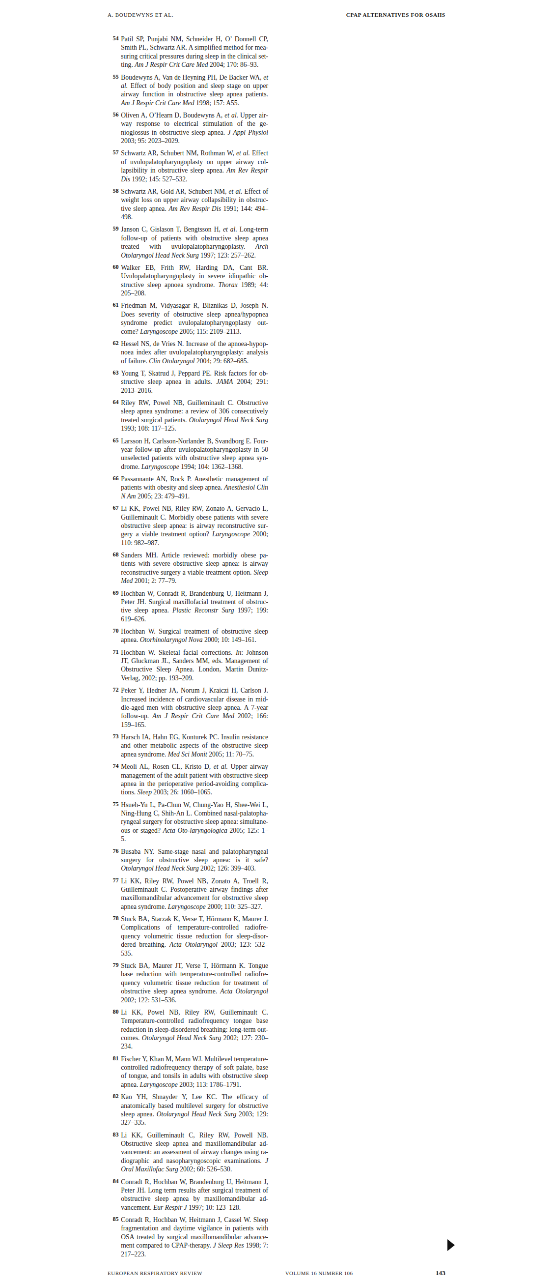A. Boudewyns et al.
CPAP alternatives for OSAHS
54 Patil SP, Punjabi NM, Schneider H, O’ Donnell CP, Smith PL, Schwartz AR. A simplified method for measuring critical pressures during sleep in the clinical setting. Am J Respir Crit Care Med 2004; 170: 86–93.
55 Boudewyns A, Van de Heyning PH, De Backer WA, et al. Effect of body position and sleep stage on upper airway function in obstructive sleep apnea patients. Am J Respir Crit Care Med 1998; 157: A55.
56 Oliven A, O’Hearn D, Boudewyns A, et al. Upper airway response to electrical stimulation of the genioglossus in obstructive sleep apnea. J Appl Physiol 2003; 95: 2023–2029.
57 Schwartz AR, Schubert NM, Rothman W, et al. Effect of uvulopalatopharyngoplasty on upper airway collapsibility in obstructive sleep apnea. Am Rev Respir Dis 1992; 145: 527–532.
58 Schwartz AR, Gold AR, Schubert NM, et al. Effect of weight loss on upper airway collapsibility in obstructive sleep apnea. Am Rev Respir Dis 1991; 144: 494–498.
59 Janson C, Gislason T, Bengtsson H, et al. Long-term follow-up of patients with obstructive sleep apnea treated with uvulopalatopharyngoplasty. Arch Otolaryngol Head Neck Surg 1997; 123: 257–262.
60 Walker EB, Frith RW, Harding DA, Cant BR. Uvulopalatopharyngoplasty in severe idiopathic obstructive sleep apnoea syndrome. Thorax 1989; 44: 205–208.
61 Friedman M, Vidyasagar R, Bliznikas D, Joseph N. Does severity of obstructive sleep apnea/hypopnea syndrome predict uvulopalatopharyngoplasty outcome? Laryngoscope 2005; 115: 2109–2113.
62 Hessel NS, de Vries N. Increase of the apnoea-hypopnoea index after uvulopalatopharyngoplasty: analysis of failure. Clin Otolaryngol 2004; 29: 682–685.
63 Young T, Skatrud J, Peppard PE. Risk factors for obstructive sleep apnea in adults. JAMA 2004; 291: 2013–2016.
64 Riley RW, Powel NB, Guilleminault C. Obstructive sleep apnea syndrome: a review of 306 consecutively treated surgical patients. Otolaryngol Head Neck Surg 1993; 108: 117–125.
65 Larsson H, Carlsson-Norlander B, Svandborg E. Four-year follow-up after uvulopalatopharyngoplasty in 50 unselected patients with obstructive sleep apnea syndrome. Laryngoscope 1994; 104: 1362–1368.
66 Passannante AN, Rock P. Anesthetic management of patients with obesity and sleep apnea. Anesthesiol Clin N Am 2005; 23: 479–491.
67 Li KK, Powel NB, Riley RW, Zonato A, Gervacio L, Guilleminault C. Morbidly obese patients with severe obstructive sleep apnea: is airway reconstructive surgery a viable treatment option? Laryngoscope 2000; 110: 982–987.
68 Sanders MH. Article reviewed: morbidly obese patients with severe obstructive sleep apnea: is airway reconstructive surgery a viable treatment option. Sleep Med 2001; 2: 77–79.
69 Hochban W, Conradt R, Brandenburg U, Heitmann J, Peter JH. Surgical maxillofacial treatment of obstructive sleep apnea. Plastic Reconstr Surg 1997; 199: 619–626.
70 Hochban W. Surgical treatment of obstructive sleep apnea. Otorhinolaryngol Nova 2000; 10: 149–161.
71 Hochban W. Skeletal facial corrections. In: Johnson JT, Gluckman JL, Sanders MM, eds. Management of Obstructive Sleep Apnea. London, Martin Dunitz-Verlag, 2002; pp. 193–209.
72 Peker Y, Hedner JA, Norum J, Kraiczi H, Carlson J. Increased incidence of cardiovascular disease in middle-aged men with obstructive sleep apnea. A 7-year follow-up. Am J Respir Crit Care Med 2002; 166: 159–165.
73 Harsch IA, Hahn EG, Konturek PC. Insulin resistance and other metabolic aspects of the obstructive sleep apnea syndrome. Med Sci Monit 2005; 11: 70–75.
74 Meoli AL, Rosen CL, Kristo D, et al. Upper airway management of the adult patient with obstructive sleep apnea in the perioperative period-avoiding complications. Sleep 2003; 26: 1060–1065.
75 Hsueh-Yu L, Pa-Chun W, Chung-Yao H, Shee-Wei L, Ning-Hung C, Shih-An L. Combined nasal-palatopharyngeal surgery for obstructive sleep apnea: simultaneous or staged? Acta Oto-laryngologica 2005; 125: 1–5.
76 Busaba NY. Same-stage nasal and palatopharyngeal surgery for obstructive sleep apnea: is it safe? Otolaryngol Head Neck Surg 2002; 126: 399–403.
77 Li KK, Riley RW, Powel NB, Zonato A, Troell R, Guilleminault C. Postoperative airway findings after maxillomandibular advancement for obstructive sleep apnea syndrome. Laryngoscope 2000; 110: 325–327.
78 Stuck BA, Starzak K, Verse T, Hörmann K, Maurer J. Complications of temperature-controlled radiofrequency volumetric tissue reduction for sleep-disordered breathing. Acta Otolaryngol 2003; 123: 532–535.
79 Stuck BA, Maurer JT, Verse T, Hörmann K. Tongue base reduction with temperature-controlled radiofrequency volumetric tissue reduction for treatment of obstructive sleep apnea syndrome. Acta Otolaryngol 2002; 122: 531–536.
80 Li KK, Powel NB, Riley RW, Guilleminault C. Temperature-controlled radiofrequency tongue base reduction in sleep-disordered breathing: long-term outcomes. Otolaryngol Head Neck Surg 2002; 127: 230–234.
81 Fischer Y, Khan M, Mann WJ. Multilevel temperature-controlled radiofrequency therapy of soft palate, base of tongue, and tonsils in adults with obstructive sleep apnea. Laryngoscope 2003; 113: 1786–1791.
82 Kao YH, Shnayder Y, Lee KC. The efficacy of anatomically based multilevel surgery for obstructive sleep apnea. Otolaryngol Head Neck Surg 2003; 129: 327–335.
83 Li KK, Guilleminault C, Riley RW, Powell NB. Obstructive sleep apnea and maxillomandibular advancement: an assessment of airway changes using radiographic and nasopharyngoscopic examinations. J Oral Maxillofac Surg 2002; 60: 526–530.
84 Conradt R, Hochban W, Brandenburg U, Heitmann J, Peter JH. Long term results after surgical treatment of obstructive sleep apnea by maxillomandibular advancement. Eur Respir J 1997; 10: 123–128.
85 Conradt R, Hochban W, Heitmann J, Cassel W. Sleep fragmentation and daytime vigilance in patients with OSA treated by surgical maxillomandibular advancement compared to CPAP-therapy. J Sleep Res 1998; 7: 217–223.
European Respiratory Review
Volume 16 Number 106
143